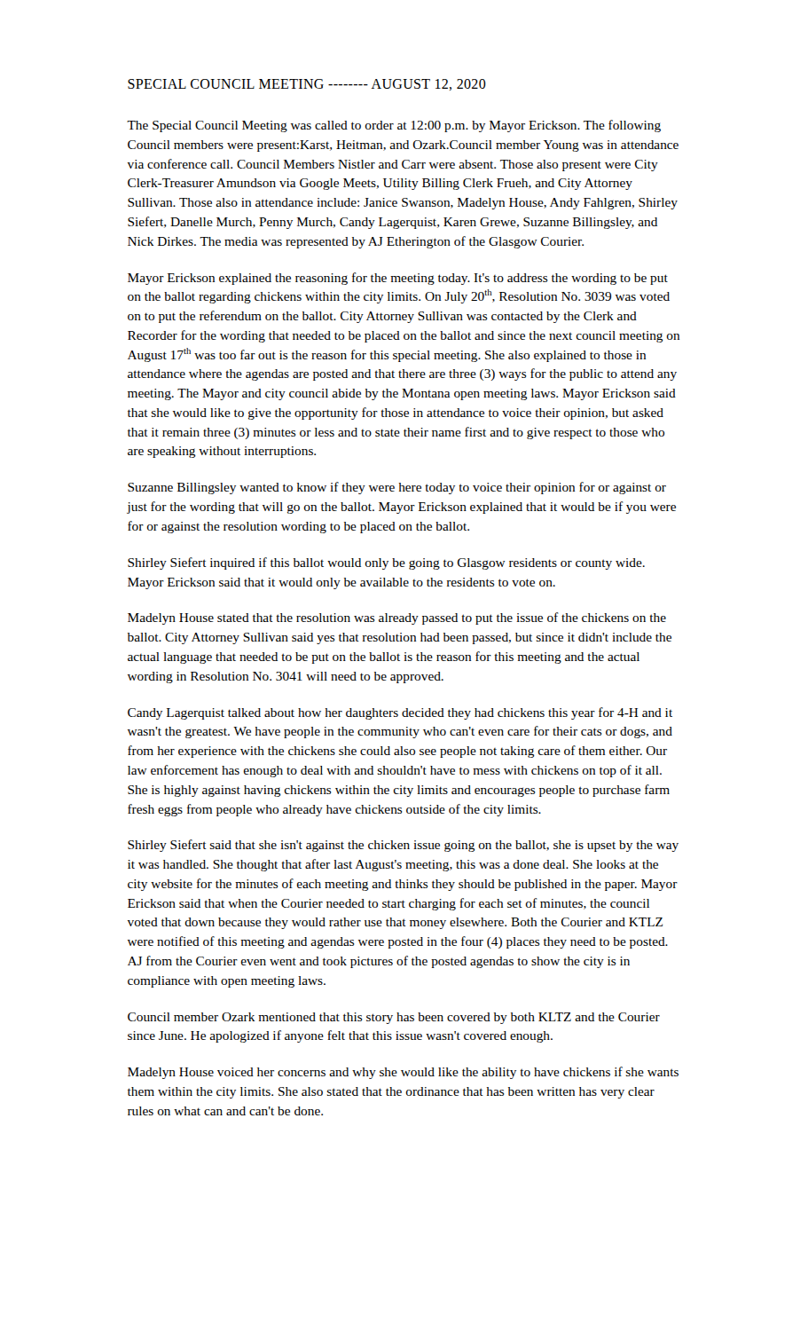SPECIAL COUNCIL MEETING -------- AUGUST 12, 2020
The Special Council Meeting was called to order at 12:00 p.m. by Mayor Erickson. The following Council members were present:Karst, Heitman, and Ozark.Council member Young was in attendance via conference call. Council Members Nistler and Carr were absent. Those also present were City Clerk-Treasurer Amundson via Google Meets, Utility Billing Clerk Frueh, and City Attorney Sullivan. Those also in attendance include: Janice Swanson, Madelyn House, Andy Fahlgren, Shirley Siefert, Danelle Murch, Penny Murch, Candy Lagerquist, Karen Grewe, Suzanne Billingsley, and Nick Dirkes. The media was represented by AJ Etherington of the Glasgow Courier.
Mayor Erickson explained the reasoning for the meeting today. It's to address the wording to be put on the ballot regarding chickens within the city limits. On July 20th, Resolution No. 3039 was voted on to put the referendum on the ballot. City Attorney Sullivan was contacted by the Clerk and Recorder for the wording that needed to be placed on the ballot and since the next council meeting on August 17th was too far out is the reason for this special meeting. She also explained to those in attendance where the agendas are posted and that there are three (3) ways for the public to attend any meeting. The Mayor and city council abide by the Montana open meeting laws. Mayor Erickson said that she would like to give the opportunity for those in attendance to voice their opinion, but asked that it remain three (3) minutes or less and to state their name first and to give respect to those who are speaking without interruptions.
Suzanne Billingsley wanted to know if they were here today to voice their opinion for or against or just for the wording that will go on the ballot. Mayor Erickson explained that it would be if you were for or against the resolution wording to be placed on the ballot.
Shirley Siefert inquired if this ballot would only be going to Glasgow residents or county wide. Mayor Erickson said that it would only be available to the residents to vote on.
Madelyn House stated that the resolution was already passed to put the issue of the chickens on the ballot. City Attorney Sullivan said yes that resolution had been passed, but since it didn't include the actual language that needed to be put on the ballot is the reason for this meeting and the actual wording in Resolution No. 3041 will need to be approved.
Candy Lagerquist talked about how her daughters decided they had chickens this year for 4-H and it wasn't the greatest. We have people in the community who can't even care for their cats or dogs, and from her experience with the chickens she could also see people not taking care of them either. Our law enforcement has enough to deal with and shouldn't have to mess with chickens on top of it all. She is highly against having chickens within the city limits and encourages people to purchase farm fresh eggs from people who already have chickens outside of the city limits.
Shirley Siefert said that she isn't against the chicken issue going on the ballot, she is upset by the way it was handled. She thought that after last August's meeting, this was a done deal. She looks at the city website for the minutes of each meeting and thinks they should be published in the paper. Mayor Erickson said that when the Courier needed to start charging for each set of minutes, the council voted that down because they would rather use that money elsewhere. Both the Courier and KTLZ were notified of this meeting and agendas were posted in the four (4) places they need to be posted. AJ from the Courier even went and took pictures of the posted agendas to show the city is in compliance with open meeting laws.
Council member Ozark mentioned that this story has been covered by both KLTZ and the Courier since June. He apologized if anyone felt that this issue wasn't covered enough.
Madelyn House voiced her concerns and why she would like the ability to have chickens if she wants them within the city limits. She also stated that the ordinance that has been written has very clear rules on what can and can't be done.